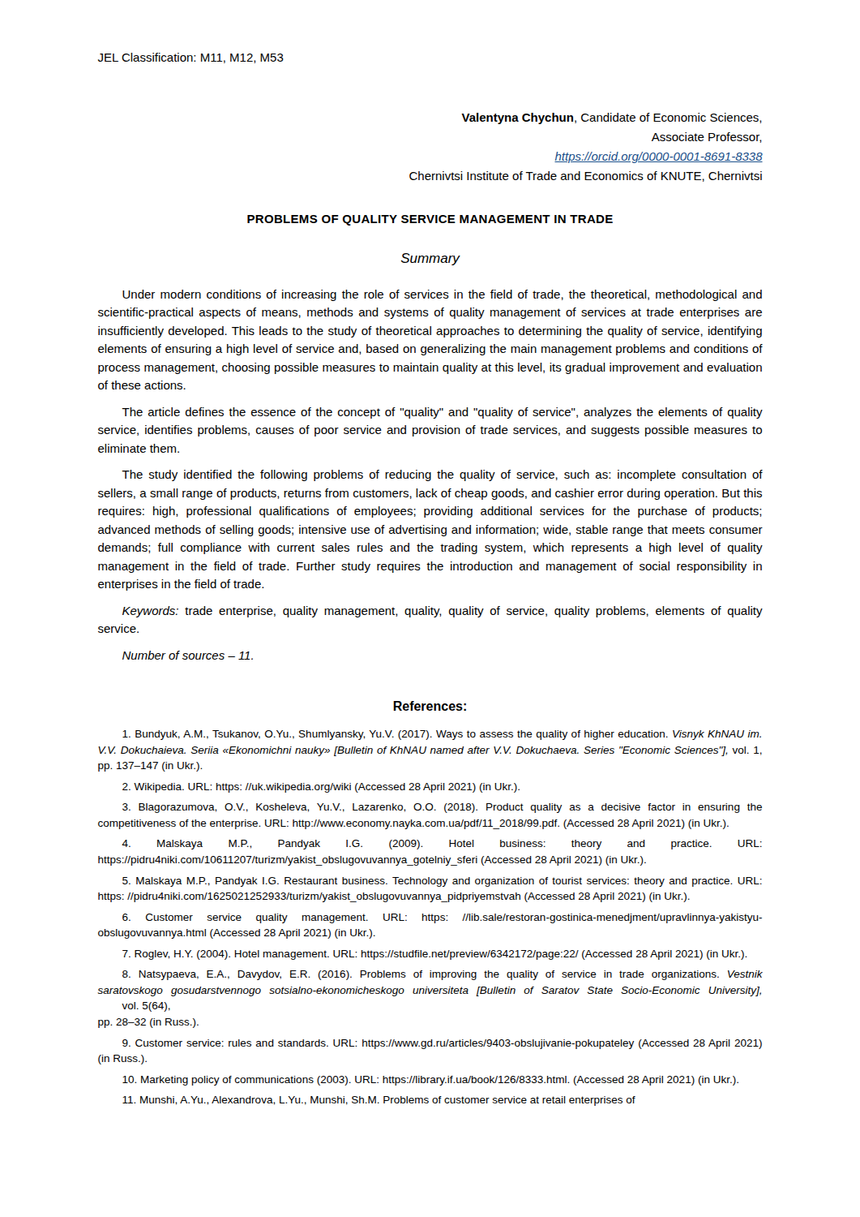JEL Classification: M11, M12, M53
Valentyna Chychun, Candidate of Economic Sciences,
Associate Professor,
https://orcid.org/0000-0001-8691-8338
Chernivtsi Institute of Trade and Economics of KNUTE, Chernivtsi
Problems of Quality Service Management in Trade
Summary
Under modern conditions of increasing the role of services in the field of trade, the theoretical, methodological and scientific-practical aspects of means, methods and systems of quality management of services at trade enterprises are insufficiently developed. This leads to the study of theoretical approaches to determining the quality of service, identifying elements of ensuring a high level of service and, based on generalizing the main management problems and conditions of process management, choosing possible measures to maintain quality at this level, its gradual improvement and evaluation of these actions.
The article defines the essence of the concept of "quality" and "quality of service", analyzes the elements of quality service, identifies problems, causes of poor service and provision of trade services, and suggests possible measures to eliminate them.
The study identified the following problems of reducing the quality of service, such as: incomplete consultation of sellers, a small range of products, returns from customers, lack of cheap goods, and cashier error during operation. But this requires: high, professional qualifications of employees; providing additional services for the purchase of products; advanced methods of selling goods; intensive use of advertising and information; wide, stable range that meets consumer demands; full compliance with current sales rules and the trading system, which represents a high level of quality management in the field of trade. Further study requires the introduction and management of social responsibility in enterprises in the field of trade.
Keywords: trade enterprise, quality management, quality, quality of service, quality problems, elements of quality service.
Number of sources – 11.
References:
Bundyuk, A.M., Tsukanov, O.Yu., Shumlyansky, Yu.V. (2017). Ways to assess the quality of higher education. Visnyk KhNAU im. V.V. Dokuchaieva. Seriia «Ekonomichni nauky» [Bulletin of KhNAU named after V.V. Dokuchaeva. Series "Economic Sciences"], vol. 1, pp. 137–147 (in Ukr.).
Wikipedia. URL: https: //uk.wikipedia.org/wiki (Accessed 28 April 2021) (in Ukr.).
Blagorazumova, O.V., Kosheleva, Yu.V., Lazarenko, O.O. (2018). Product quality as a decisive factor in ensuring the competitiveness of the enterprise. URL: http://www.economy.nayka.com.ua/pdf/11_2018/99.pdf. (Accessed 28 April 2021) (in Ukr.).
Malskaya M.P., Pandyak I.G. (2009). Hotel business: theory and practice. URL: https://pidru4niki.com/10611207/turizm/yakist_obslugovuvannya_gotelniy_sferi (Accessed 28 April 2021) (in Ukr.).
Malskaya M.P., Pandyak I.G. Restaurant business. Technology and organization of tourist services: theory and practice. URL: https: //pidru4niki.com/1625021252933/turizm/yakist_obslugovuvannya_pidpriyemstvah (Accessed 28 April 2021) (in Ukr.).
Customer service quality management. URL: https: //lib.sale/restoran-gostinica-menedjment/upravlinnya-yakistyu-obslugovuvannya.html (Accessed 28 April 2021) (in Ukr.).
Roglev, H.Y. (2004). Hotel management. URL: https://studfile.net/preview/6342172/page:22/ (Accessed 28 April 2021) (in Ukr.).
Natsypaeva, E.A., Davydov, E.R. (2016). Problems of improving the quality of service in trade organizations. Vestnik saratovskogo gosudarstvennogo sotsialno-ekonomicheskogo universiteta [Bulletin of Saratov State Socio-Economic University], vol. 5(64), pp. 28–32 (in Russ.).
Customer service: rules and standards. URL: https://www.gd.ru/articles/9403-obslujivanie-pokupateley (Accessed 28 April 2021) (in Russ.).
Marketing policy of communications (2003). URL: https://library.if.ua/book/126/8333.html. (Accessed 28 April 2021) (in Ukr.).
Munshi, A.Yu., Alexandrova, L.Yu., Munshi, Sh.M. Problems of customer service at retail enterprises of